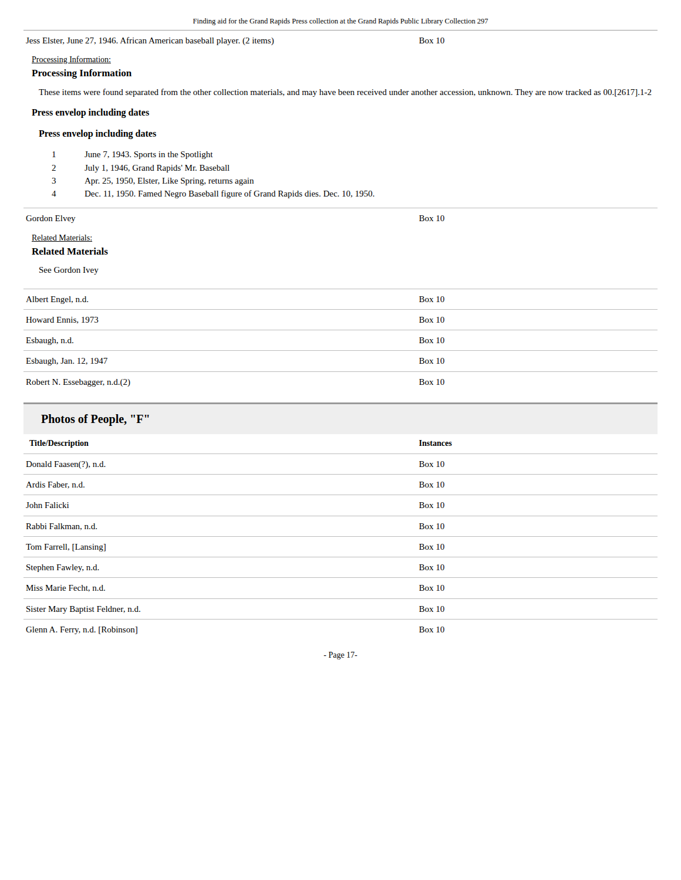Finding aid for the Grand Rapids Press collection at the Grand Rapids Public Library Collection 297
| Jess Elster, June 27, 1946. African American baseball player. (2 items) | Box 10 |
| Processing Information: Processing Information These items were found separated from the other collection materials, and may have been received under another accession, unknown. They are now tracked as 00.[2617].1-2 Press envelop including dates Press envelop including dates / 1 / June 7, 1943. Sports in the Spotlight / / 2 / July 1, 1946, Grand Rapids' Mr. Baseball / / 3 / Apr. 25, 1950, Elster, Like Spring, returns again / / 4 / Dec. 11, 1950. Famed Negro Baseball figure of Grand Rapids dies. Dec. 10, 1950. / |
| Gordon Elvey | Box 10 |
| Related Materials: Related Materials See Gordon Ivey |
| Albert Engel, n.d. | Box 10 |
| Howard Ennis, 1973 | Box 10 |
| Esbaugh, n.d. | Box 10 |
| Esbaugh, Jan. 12, 1947 | Box 10 |
| Robert N. Essebagger, n.d.(2) | Box 10 |
Photos of People, "F"
| Title/Description | Instances |
| Donald Faasen(?), n.d. | Box 10 |
| Ardis Faber, n.d. | Box 10 |
| John Falicki | Box 10 |
| Rabbi Falkman, n.d. | Box 10 |
| Tom Farrell, [Lansing] | Box 10 |
| Stephen Fawley, n.d. | Box 10 |
| Miss Marie Fecht, n.d. | Box 10 |
| Sister Mary Baptist Feldner, n.d. | Box 10 |
| Glenn A. Ferry, n.d. [Robinson] | Box 10 |
- Page 17-